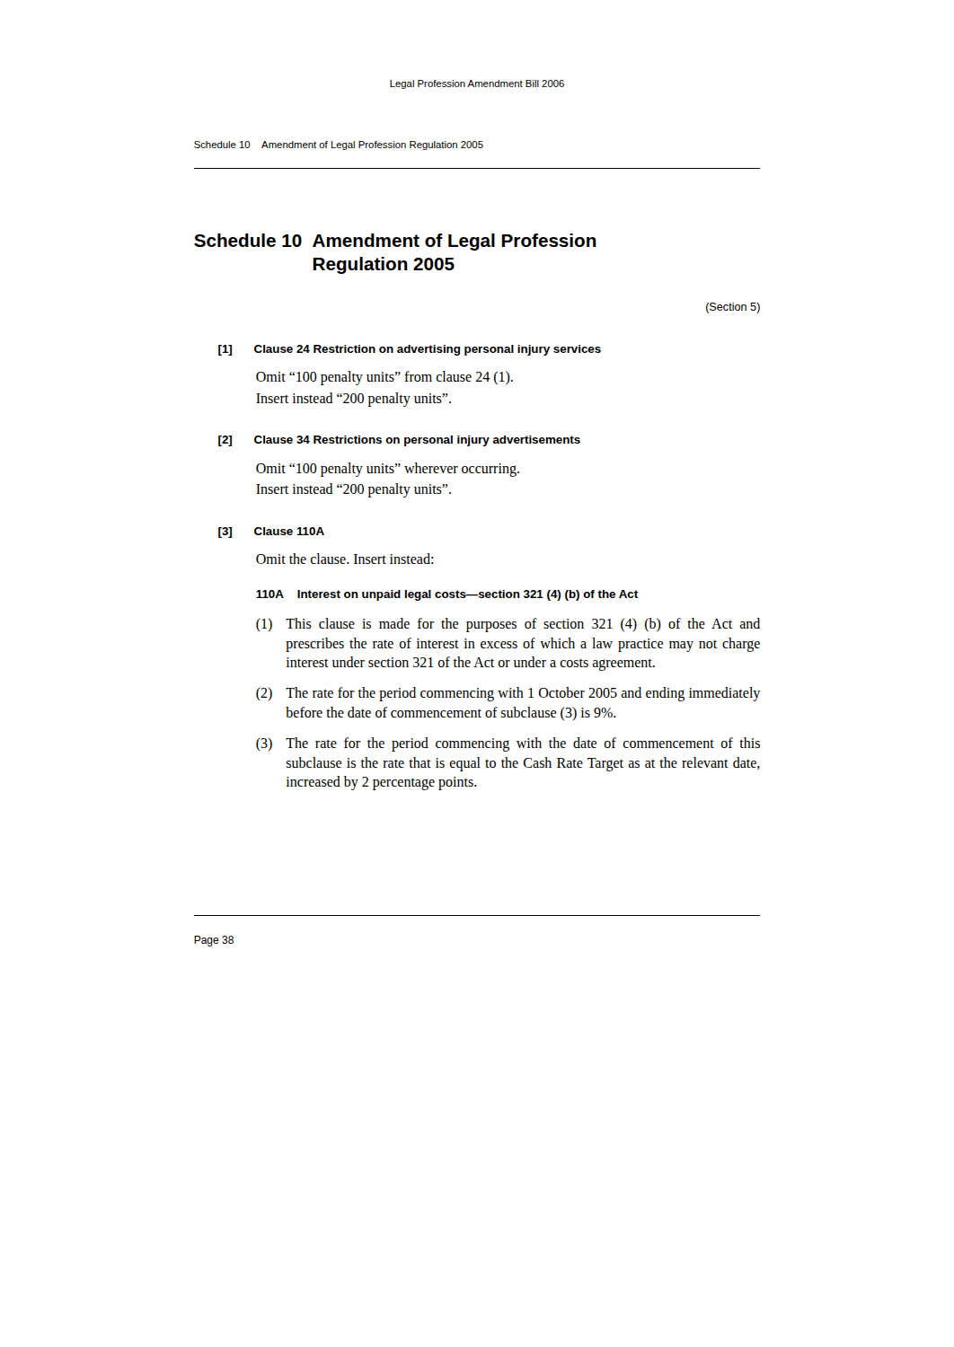Legal Profession Amendment Bill 2006
Schedule 10 Amendment of Legal Profession Regulation 2005
Schedule 10 Amendment of Legal Profession
Regulation 2005
(Section 5)
[1] Clause 24 Restriction on advertising personal injury services
Omit “100 penalty units” from clause 24 (1).
Insert instead “200 penalty units”.
[2] Clause 34 Restrictions on personal injury advertisements
Omit “100 penalty units” wherever occurring.
Insert instead “200 penalty units”.
[3] Clause 110A
Omit the clause. Insert instead:
110A Interest on unpaid legal costs—section 321 (4) (b) of the Act
(1) This clause is made for the purposes of section 321 (4) (b) of the Act and prescribes the rate of interest in excess of which a law practice may not charge interest under section 321 of the Act or under a costs agreement.
(2) The rate for the period commencing with 1 October 2005 and ending immediately before the date of commencement of subclause (3) is 9%.
(3) The rate for the period commencing with the date of commencement of this subclause is the rate that is equal to the Cash Rate Target as at the relevant date, increased by 2 percentage points.
Page 38